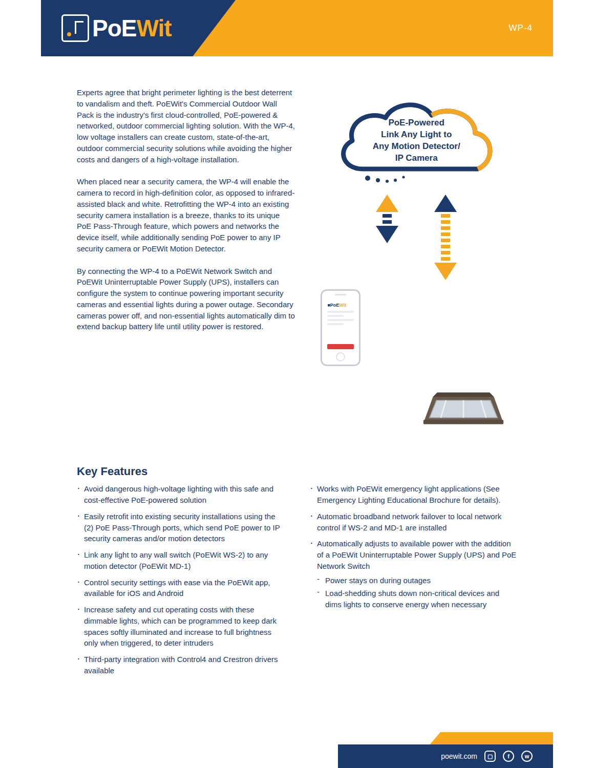PoE Wit
WP-4
Experts agree that bright perimeter lighting is the best deterrent to vandalism and theft. PoEWit's Commercial Outdoor Wall Pack is the industry's first cloud-controlled, PoE-powered & networked, outdoor commercial lighting solution. With the WP-4, low voltage installers can create custom, state-of-the-art, outdoor commercial security solutions while avoiding the higher costs and dangers of a high-voltage installation.
When placed near a security camera, the WP-4 will enable the camera to record in high-definition color, as opposed to infrared-assisted black and white. Retrofitting the WP-4 into an existing security camera installation is a breeze, thanks to its unique PoE Pass-Through feature, which powers and networks the device itself, while additionally sending PoE power to any IP security camera or PoEWit Motion Detector.
By connecting the WP-4 to a PoEWit Network Switch and PoEWit Uninterruptable Power Supply (UPS), installers can configure the system to continue powering important security cameras and essential lights during a power outage. Secondary cameras power off, and non-essential lights automatically dim to extend backup battery life until utility power is restored.
PoE-Powered
Link Any Light to
Any Motion Detector/
IP Camera
■PoEWit
Key Features
Avoid dangerous high-voltage lighting with this safe and cost-effective PoE-powered solution
Easily retrofit into existing security installations using the (2) PoE Pass-Through ports, which send PoE power to IP security cameras and/or motion detectors
Link any light to any wall switch (PoEWit WS-2) to any motion detector (PoEWit MD-1)
Control security settings with ease via the PoEWit app, available for iOS and Android
Increase safety and cut operating costs with these dimmable lights, which can be programmed to keep dark spaces softly illuminated and increase to full brightness only when triggered, to deter intruders
Third-party integration with Control4 and Crestron drivers available
Works with PoEWit emergency light applications (See Emergency Lighting Educational Brochure for details).
Automatic broadband network failover to local network control if WS-2 and MD-1 are installed
Automatically adjusts to available power with the addition of a PoEWit Uninterruptable Power Supply (UPS) and PoE Network Switch
Power stays on during outages
Load-shedding shuts down non-critical devices and dims lights to conserve energy when necessary
poewit.com ▢ f w